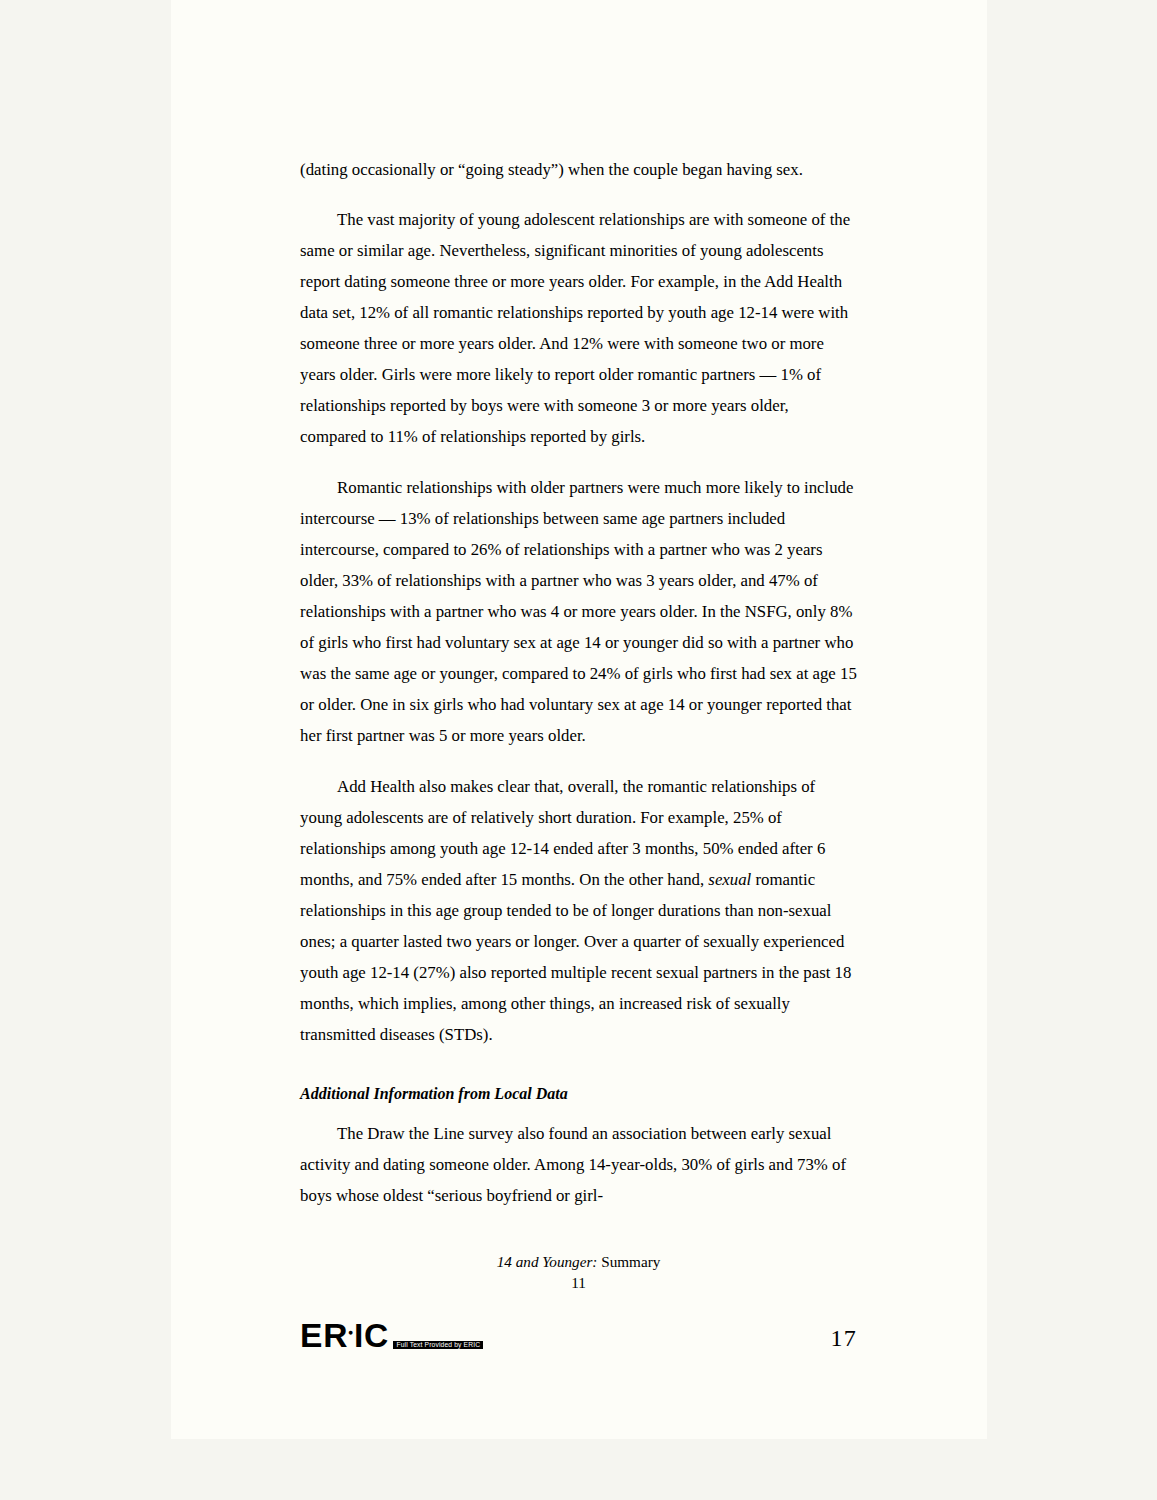(dating occasionally or “going steady”) when the couple began having sex.
The vast majority of young adolescent relationships are with someone of the same or similar age. Nevertheless, significant minorities of young adolescents report dating someone three or more years older. For example, in the Add Health data set, 12% of all romantic relationships reported by youth age 12-14 were with someone three or more years older. And 12% were with someone two or more years older. Girls were more likely to report older romantic partners — 1% of relationships reported by boys were with someone 3 or more years older, compared to 11% of relationships reported by girls.
Romantic relationships with older partners were much more likely to include intercourse — 13% of relationships between same age partners included intercourse, compared to 26% of relationships with a partner who was 2 years older, 33% of relationships with a partner who was 3 years older, and 47% of relationships with a partner who was 4 or more years older. In the NSFG, only 8% of girls who first had voluntary sex at age 14 or younger did so with a partner who was the same age or younger, compared to 24% of girls who first had sex at age 15 or older. One in six girls who had voluntary sex at age 14 or younger reported that her first partner was 5 or more years older.
Add Health also makes clear that, overall, the romantic relationships of young adolescents are of relatively short duration. For example, 25% of relationships among youth age 12-14 ended after 3 months, 50% ended after 6 months, and 75% ended after 15 months. On the other hand, sexual romantic relationships in this age group tended to be of longer durations than non-sexual ones; a quarter lasted two years or longer. Over a quarter of sexually experienced youth age 12-14 (27%) also reported multiple recent sexual partners in the past 18 months, which implies, among other things, an increased risk of sexually transmitted diseases (STDs).
Additional Information from Local Data
The Draw the Line survey also found an association between early sexual activity and dating someone older. Among 14-year-olds, 30% of girls and 73% of boys whose oldest “serious boyfriend or girl-
14 and Younger: Summary
11
ER●IC
Full Text Provided by ERIC
17